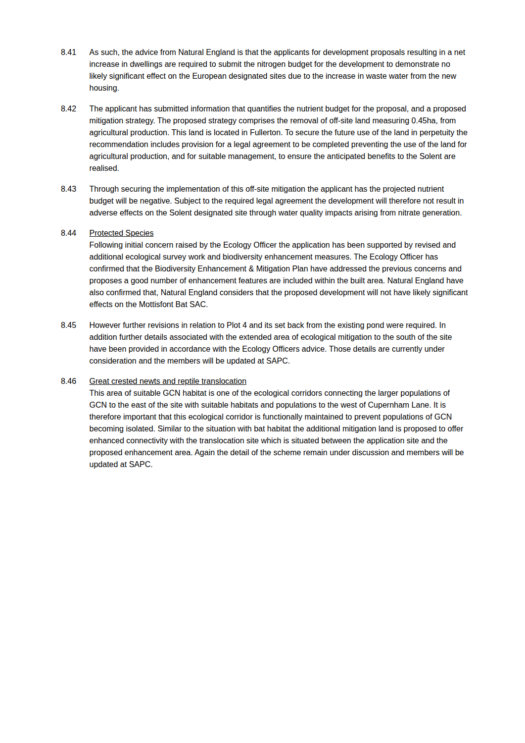8.41
As such, the advice from Natural England is that the applicants for development proposals resulting in a net increase in dwellings are required to submit the nitrogen budget for the development to demonstrate no likely significant effect on the European designated sites due to the increase in waste water from the new housing.
8.42
The applicant has submitted information that quantifies the nutrient budget for the proposal, and a proposed mitigation strategy. The proposed strategy comprises the removal of off-site land measuring 0.45ha, from agricultural production. This land is located in Fullerton. To secure the future use of the land in perpetuity the recommendation includes provision for a legal agreement to be completed preventing the use of the land for agricultural production, and for suitable management, to ensure the anticipated benefits to the Solent are realised.
8.43
Through securing the implementation of this off-site mitigation the applicant has the projected nutrient budget will be negative. Subject to the required legal agreement the development will therefore not result in adverse effects on the Solent designated site through water quality impacts arising from nitrate generation.
8.44
Protected Species Following initial concern raised by the Ecology Officer the application has been supported by revised and additional ecological survey work and biodiversity enhancement measures. The Ecology Officer has confirmed that the Biodiversity Enhancement & Mitigation Plan have addressed the previous concerns and proposes a good number of enhancement features are included within the built area. Natural England have also confirmed that, Natural England considers that the proposed development will not have likely significant effects on the Mottisfont Bat SAC.
8.45
However further revisions in relation to Plot 4 and its set back from the existing pond were required. In addition further details associated with the extended area of ecological mitigation to the south of the site have been provided in accordance with the Ecology Officers advice. Those details are currently under consideration and the members will be updated at SAPC.
8.46
Great crested newts and reptile translocation This area of suitable GCN habitat is one of the ecological corridors connecting the larger populations of GCN to the east of the site with suitable habitats and populations to the west of Cupernham Lane. It is therefore important that this ecological corridor is functionally maintained to prevent populations of GCN becoming isolated. Similar to the situation with bat habitat the additional mitigation land is proposed to offer enhanced connectivity with the translocation site which is situated between the application site and the proposed enhancement area. Again the detail of the scheme remain under discussion and members will be updated at SAPC.